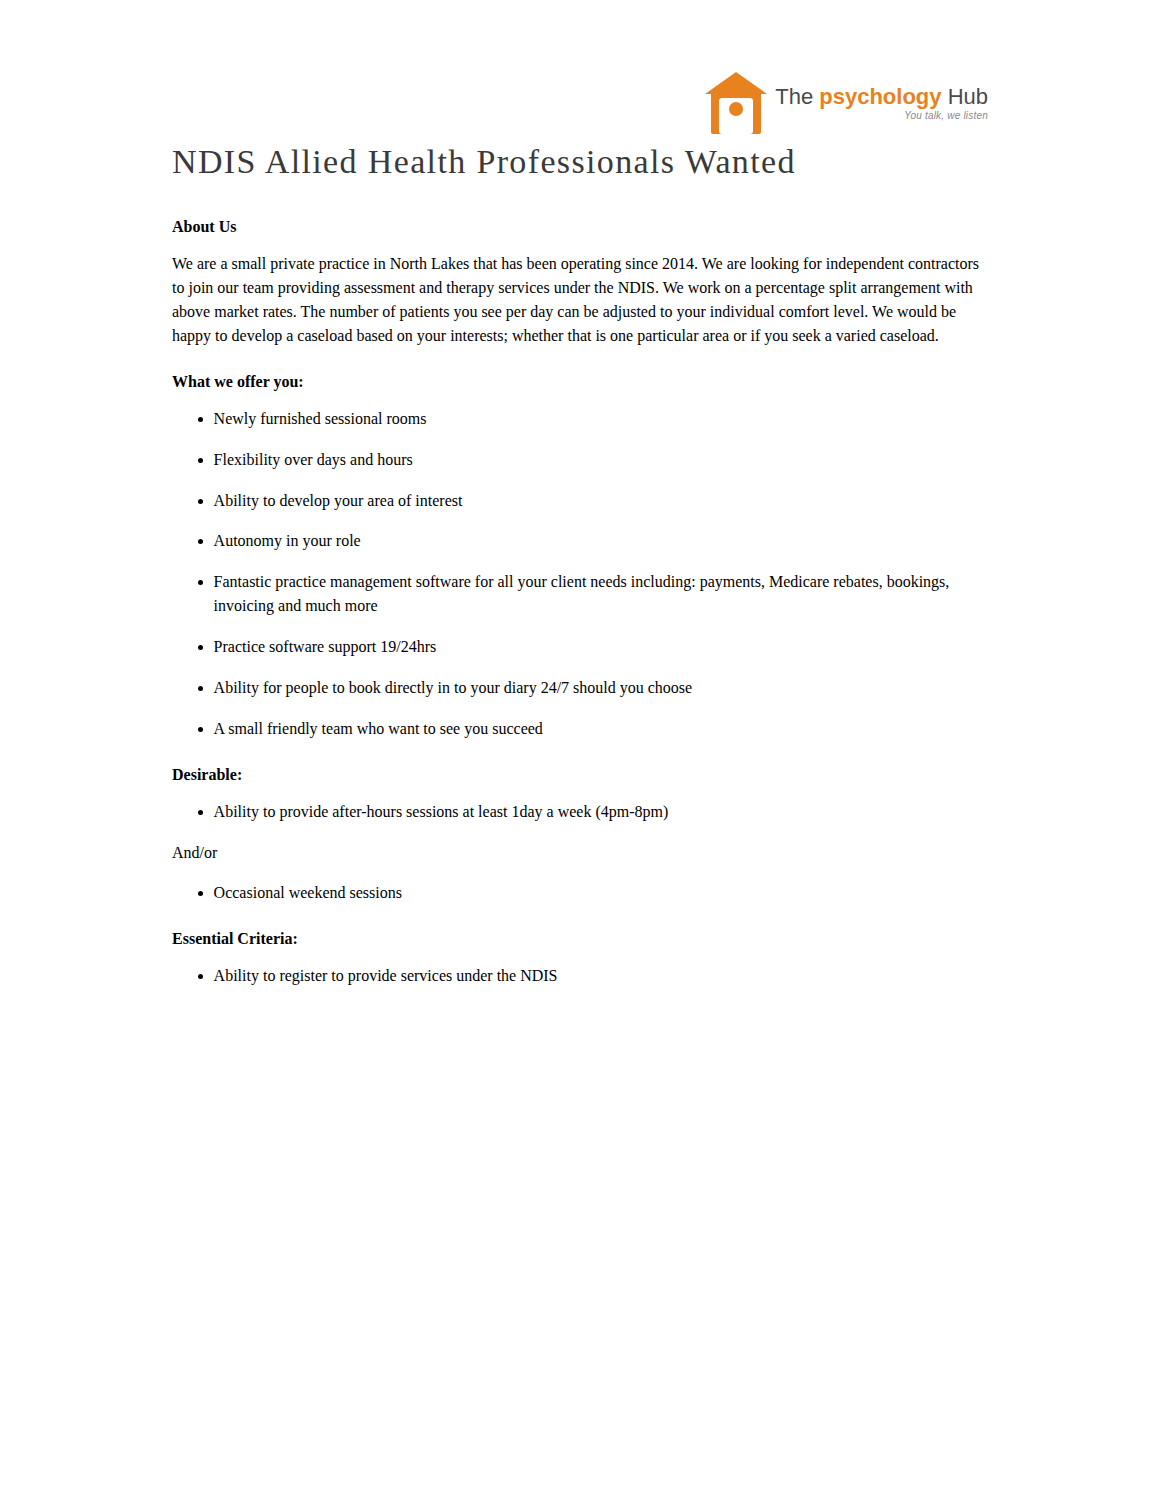The psychology Hub
You talk, we listen
NDIS Allied Health Professionals Wanted
About Us
We are a small private practice in North Lakes that has been operating since 2014. We are looking for independent contractors to join our team providing assessment and therapy services under the NDIS. We work on a percentage split arrangement with above market rates. The number of patients you see per day can be adjusted to your individual comfort level. We would be happy to develop a caseload based on your interests; whether that is one particular area or if you seek a varied caseload.
What we offer you:
Newly furnished sessional rooms
Flexibility over days and hours
Ability to develop your area of interest
Autonomy in your role
Fantastic practice management software for all your client needs including: payments, Medicare rebates, bookings, invoicing and much more
Practice software support 19/24hrs
Ability for people to book directly in to your diary 24/7 should you choose
A small friendly team who want to see you succeed
Desirable:
Ability to provide after-hours sessions at least 1day a week (4pm-8pm)
And/or
Occasional weekend sessions
Essential Criteria:
Ability to register to provide services under the NDIS